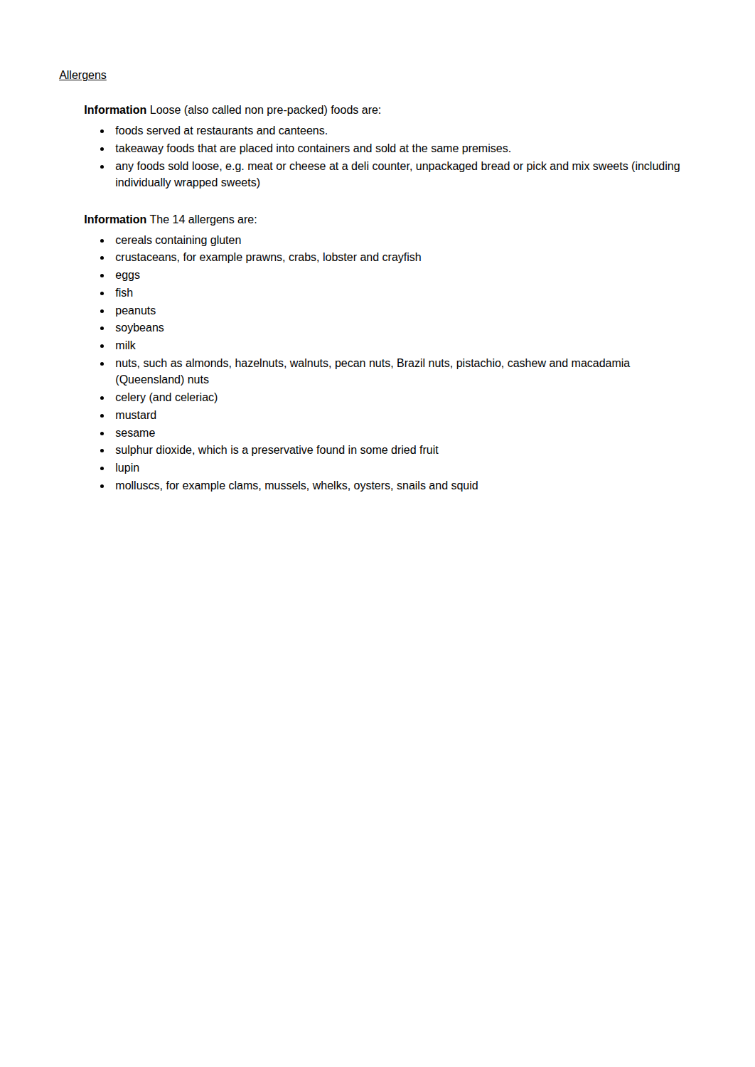Allergens
Information Loose (also called non pre-packed) foods are:
foods served at restaurants and canteens.
takeaway foods that are placed into containers and sold at the same premises.
any foods sold loose, e.g. meat or cheese at a deli counter, unpackaged bread or pick and mix sweets (including individually wrapped sweets)
Information The 14 allergens are:
cereals containing gluten
crustaceans, for example prawns, crabs, lobster and crayfish
eggs
fish
peanuts
soybeans
milk
nuts, such as almonds, hazelnuts, walnuts, pecan nuts, Brazil nuts, pistachio, cashew and macadamia (Queensland) nuts
celery (and celeriac)
mustard
sesame
sulphur dioxide, which is a preservative found in some dried fruit
lupin
molluscs, for example clams, mussels, whelks, oysters, snails and squid